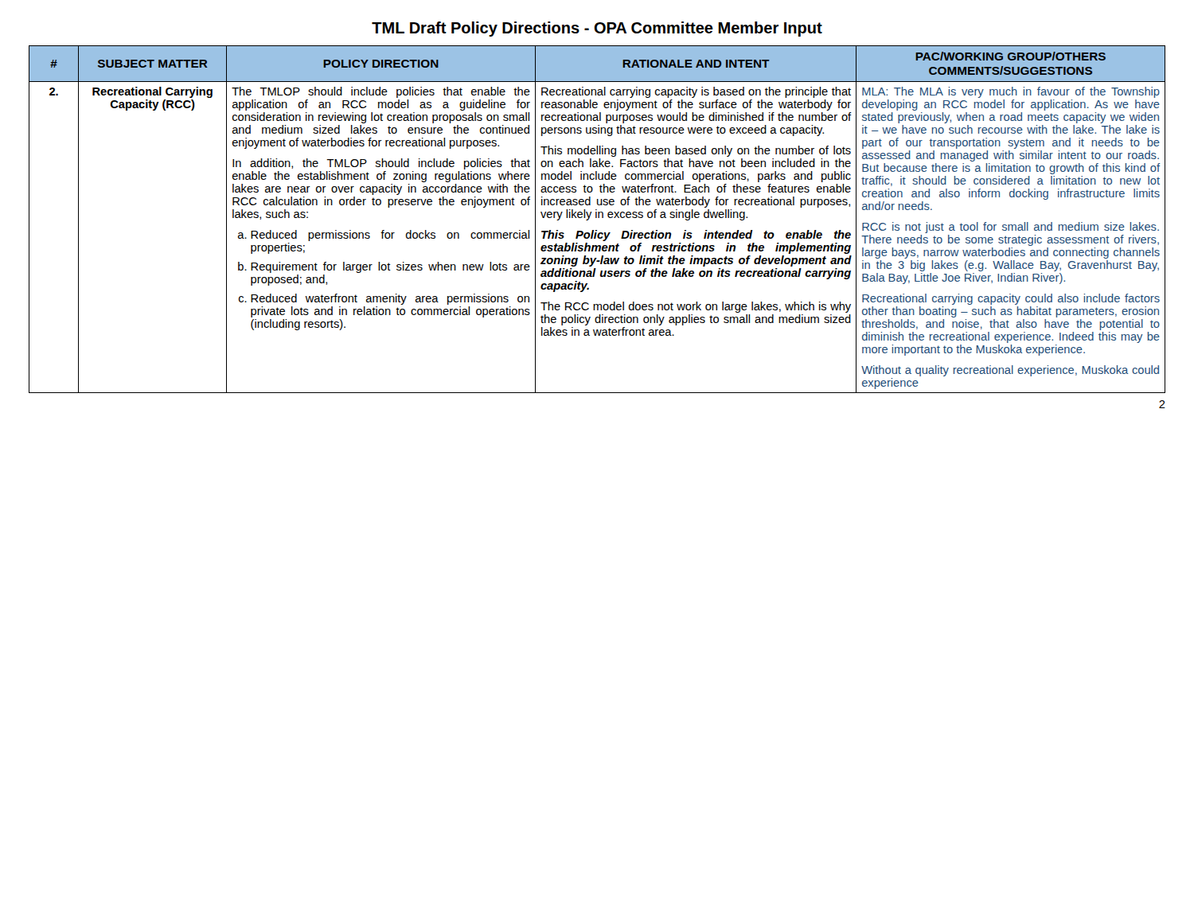TML Draft Policy Directions - OPA Committee Member Input
| # | SUBJECT MATTER | POLICY DIRECTION | RATIONALE AND INTENT | PAC/WORKING GROUP/OTHERS COMMENTS/SUGGESTIONS |
| --- | --- | --- | --- | --- |
| 2. | Recreational Carrying Capacity (RCC) | The TMLOP should include policies that enable the application of an RCC model as a guideline for consideration in reviewing lot creation proposals on small and medium sized lakes to ensure the continued enjoyment of waterbodies for recreational purposes. In addition, the TMLOP should include policies that enable the establishment of zoning regulations where lakes are near or over capacity in accordance with the RCC calculation in order to preserve the enjoyment of lakes, such as: Reduced permissions for docks on commercial properties; Requirement for larger lot sizes when new lots are proposed; and, Reduced waterfront amenity area permissions on private lots and in relation to commercial operations (including resorts). | Recreational carrying capacity is based on the principle that reasonable enjoyment of the surface of the waterbody for recreational purposes would be diminished if the number of persons using that resource were to exceed a capacity. This modelling has been based only on the number of lots on each lake. Factors that have not been included in the model include commercial operations, parks and public access to the waterfront. Each of these features enable increased use of the waterbody for recreational purposes, very likely in excess of a single dwelling. This Policy Direction is intended to enable the establishment of restrictions in the implementing zoning by-law to limit the impacts of development and additional users of the lake on its recreational carrying capacity. The RCC model does not work on large lakes, which is why the policy direction only applies to small and medium sized lakes in a waterfront area. | MLA: The MLA is very much in favour of the Township developing an RCC model for application. As we have stated previously, when a road meets capacity we widen it – we have no such recourse with the lake. The lake is part of our transportation system and it needs to be assessed and managed with similar intent to our roads. But because there is a limitation to growth of this kind of traffic, it should be considered a limitation to new lot creation and also inform docking infrastructure limits and/or needs. RCC is not just a tool for small and medium size lakes. There needs to be some strategic assessment of rivers, large bays, narrow waterbodies and connecting channels in the 3 big lakes (e.g. Wallace Bay, Gravenhurst Bay, Bala Bay, Little Joe River, Indian River). Recreational carrying capacity could also include factors other than boating – such as habitat parameters, erosion thresholds, and noise, that also have the potential to diminish the recreational experience. Indeed this may be more important to the Muskoka experience. Without a quality recreational experience, Muskoka could experience |
2